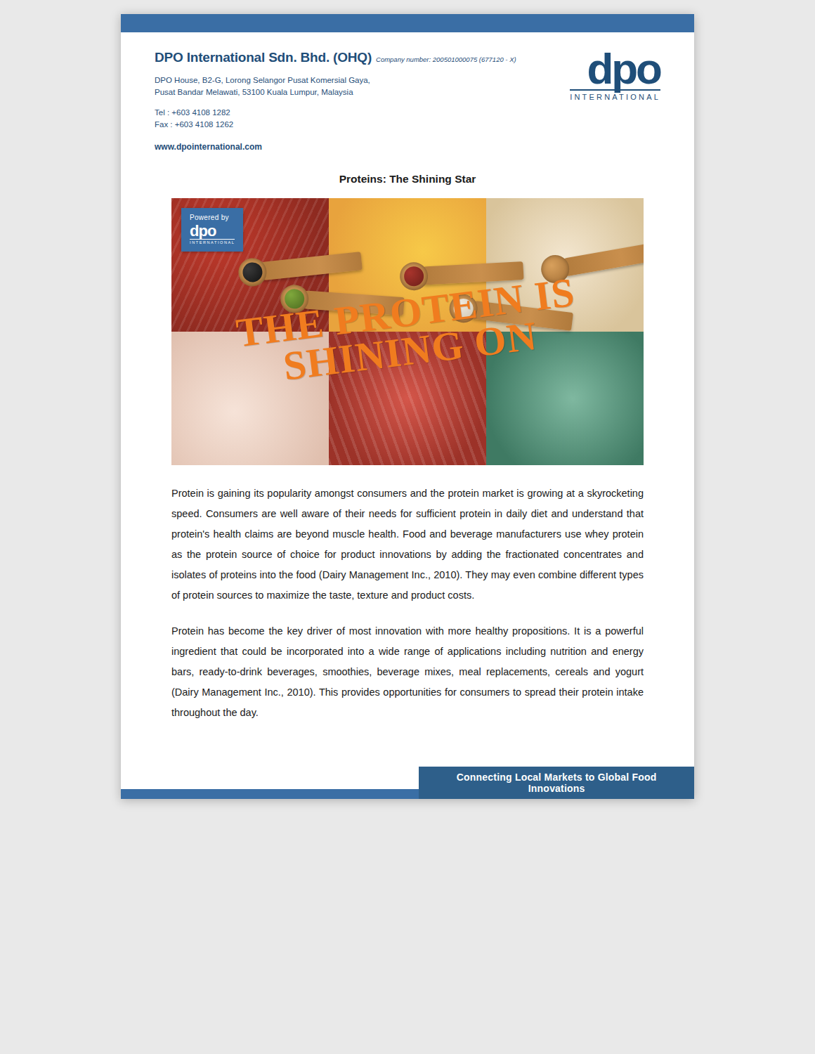DPO International Sdn. Bhd. (OHQ) Company number: 200501000075 (677120 - X)
DPO House, B2-G, Lorong Selangor Pusat Komersial Gaya,
Pusat Bandar Melawati, 53100 Kuala Lumpur, Malaysia
Tel : +603 4108 1282
Fax : +603 4108 1262
www.dpointernational.com
dpo
INTERNATIONAL
Proteins: The Shining Star
Powered by
dpo
INTERNATIONAL
The protein is shining on
Protein is gaining its popularity amongst consumers and the protein market is growing at a skyrocketing speed. Consumers are well aware of their needs for sufficient protein in daily diet and understand that protein's health claims are beyond muscle health. Food and beverage manufacturers use whey protein as the protein source of choice for product innovations by adding the fractionated concentrates and isolates of proteins into the food (Dairy Management Inc., 2010). They may even combine different types of protein sources to maximize the taste, texture and product costs.
Protein has become the key driver of most innovation with more healthy propositions. It is a powerful ingredient that could be incorporated into a wide range of applications including nutrition and energy bars, ready-to-drink beverages, smoothies, beverage mixes, meal replacements, cereals and yogurt (Dairy Management Inc., 2010). This provides opportunities for consumers to spread their protein intake throughout the day.
Connecting Local Markets to Global Food Innovations